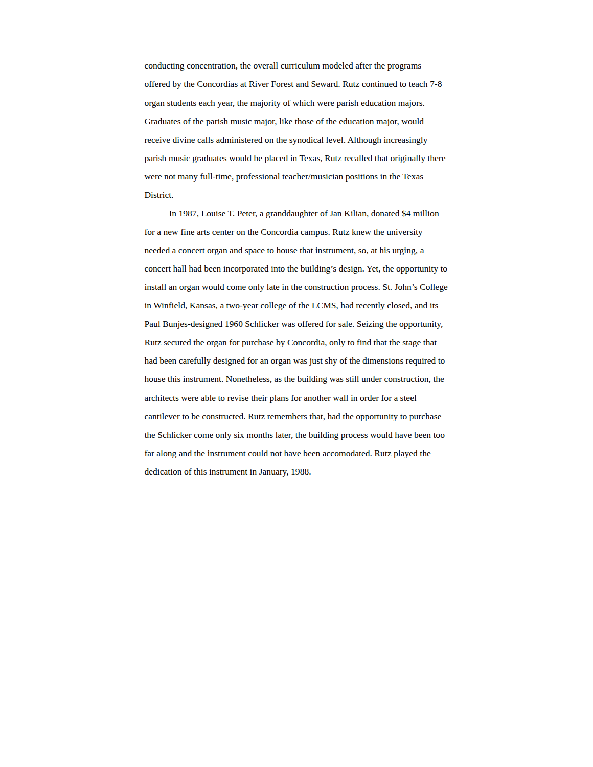conducting concentration, the overall curriculum modeled after the programs offered by the Concordias at River Forest and Seward. Rutz continued to teach 7-8 organ students each year, the majority of which were parish education majors. Graduates of the parish music major, like those of the education major, would receive divine calls administered on the synodical level. Although increasingly parish music graduates would be placed in Texas, Rutz recalled that originally there were not many full-time, professional teacher/musician positions in the Texas District.
In 1987, Louise T. Peter, a granddaughter of Jan Kilian, donated $4 million for a new fine arts center on the Concordia campus. Rutz knew the university needed a concert organ and space to house that instrument, so, at his urging, a concert hall had been incorporated into the building’s design. Yet, the opportunity to install an organ would come only late in the construction process. St. John’s College in Winfield, Kansas, a two-year college of the LCMS, had recently closed, and its Paul Bunjes-designed 1960 Schlicker was offered for sale. Seizing the opportunity, Rutz secured the organ for purchase by Concordia, only to find that the stage that had been carefully designed for an organ was just shy of the dimensions required to house this instrument. Nonetheless, as the building was still under construction, the architects were able to revise their plans for another wall in order for a steel cantilever to be constructed. Rutz remembers that, had the opportunity to purchase the Schlicker come only six months later, the building process would have been too far along and the instrument could not have been accomodated. Rutz played the dedication of this instrument in January, 1988.